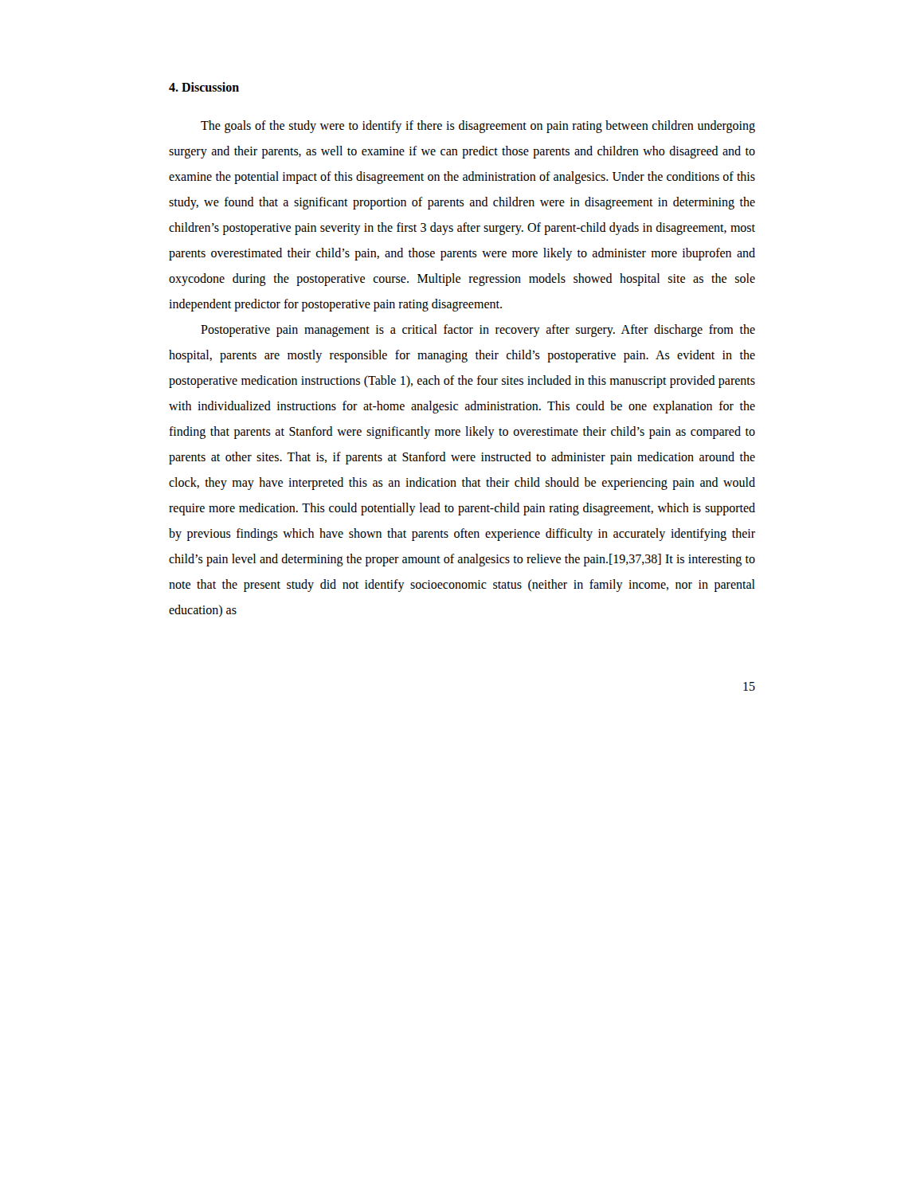4. Discussion
The goals of the study were to identify if there is disagreement on pain rating between children undergoing surgery and their parents, as well to examine if we can predict those parents and children who disagreed and to examine the potential impact of this disagreement on the administration of analgesics. Under the conditions of this study, we found that a significant proportion of parents and children were in disagreement in determining the children’s postoperative pain severity in the first 3 days after surgery. Of parent-child dyads in disagreement, most parents overestimated their child’s pain, and those parents were more likely to administer more ibuprofen and oxycodone during the postoperative course. Multiple regression models showed hospital site as the sole independent predictor for postoperative pain rating disagreement.
Postoperative pain management is a critical factor in recovery after surgery. After discharge from the hospital, parents are mostly responsible for managing their child’s postoperative pain. As evident in the postoperative medication instructions (Table 1), each of the four sites included in this manuscript provided parents with individualized instructions for at-home analgesic administration. This could be one explanation for the finding that parents at Stanford were significantly more likely to overestimate their child’s pain as compared to parents at other sites. That is, if parents at Stanford were instructed to administer pain medication around the clock, they may have interpreted this as an indication that their child should be experiencing pain and would require more medication. This could potentially lead to parent-child pain rating disagreement, which is supported by previous findings which have shown that parents often experience difficulty in accurately identifying their child’s pain level and determining the proper amount of analgesics to relieve the pain.[19,37,38] It is interesting to note that the present study did not identify socioeconomic status (neither in family income, nor in parental education) as
15